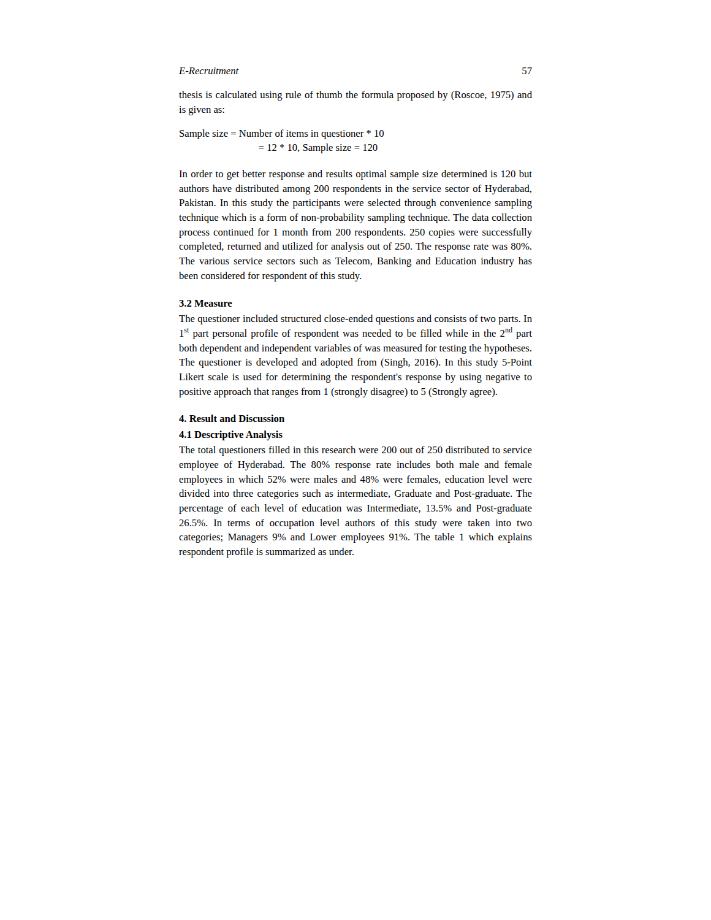E-Recruitment 57
thesis is calculated using rule of thumb the formula proposed by (Roscoe, 1975) and is given as:
Sample size = Number of items in questioner * 10
= 12 * 10, Sample size = 120
In order to get better response and results optimal sample size determined is 120 but authors have distributed among 200 respondents in the service sector of Hyderabad, Pakistan. In this study the participants were selected through convenience sampling technique which is a form of non-probability sampling technique. The data collection process continued for 1 month from 200 respondents. 250 copies were successfully completed, returned and utilized for analysis out of 250. The response rate was 80%. The various service sectors such as Telecom, Banking and Education industry has been considered for respondent of this study.
3.2 Measure
The questioner included structured close-ended questions and consists of two parts. In 1st part personal profile of respondent was needed to be filled while in the 2nd part both dependent and independent variables of was measured for testing the hypotheses. The questioner is developed and adopted from (Singh, 2016). In this study 5-Point Likert scale is used for determining the respondent's response by using negative to positive approach that ranges from 1 (strongly disagree) to 5 (Strongly agree).
4. Result and Discussion
4.1 Descriptive Analysis
The total questioners filled in this research were 200 out of 250 distributed to service employee of Hyderabad. The 80% response rate includes both male and female employees in which 52% were males and 48% were females, education level were divided into three categories such as intermediate, Graduate and Post-graduate. The percentage of each level of education was Intermediate, 13.5% and Post-graduate 26.5%. In terms of occupation level authors of this study were taken into two categories; Managers 9% and Lower employees 91%. The table 1 which explains respondent profile is summarized as under.